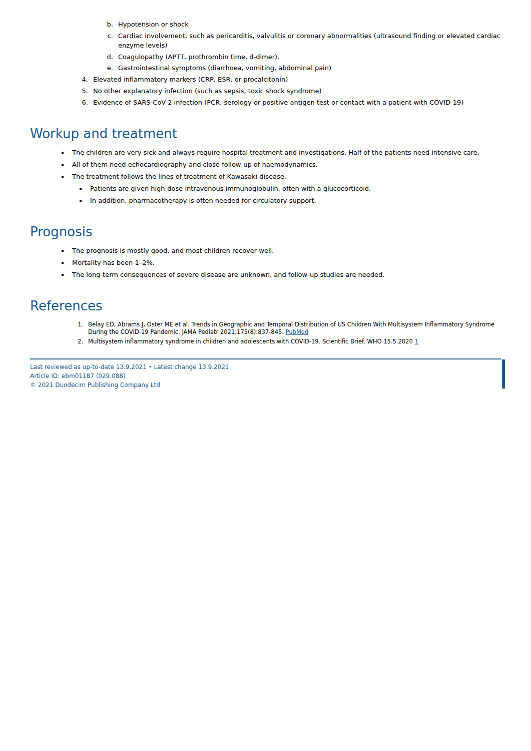Hypotension or shock
Cardiac involvement, such as pericarditis, valvulitis or coronary abnormalities (ultrasound finding or elevated cardiac enzyme levels)
Coagulopathy (APTT, prothrombin time, d-dimer).
Gastrointestinal symptoms (diarrhoea, vomiting, abdominal pain)
Elevated inflammatory markers (CRP, ESR, or procalcitonin)
No other explanatory infection (such as sepsis, toxic shock syndrome)
Evidence of SARS-CoV-2 infection (PCR, serology or positive antigen test or contact with a patient with COVID-19)
Workup and treatment
The children are very sick and always require hospital treatment and investigations. Half of the patients need intensive care.
All of them need echocardiography and close follow-up of haemodynamics.
The treatment follows the lines of treatment of Kawasaki disease.
Patients are given high-dose intravenous immunoglobulin, often with a glucocorticoid.
In addition, pharmacotherapy is often needed for circulatory support.
Prognosis
The prognosis is mostly good, and most children recover well.
Mortality has been 1–2%.
The long-term consequences of severe disease are unknown, and follow-up studies are needed.
References
Belay ED, Abrams J, Oster ME et al. Trends in Geographic and Temporal Distribution of US Children With Multisystem Inflammatory Syndrome During the COVID-19 Pandemic. JAMA Pediatr 2021;175(8):837-845. PubMed
Multisystem inflammatory syndrome in children and adolescents with COVID-19. Scientific Brief. WHO 15.5.2020 1
Last reviewed as up-to-date 13.9.2021 • Latest change 13.9.2021
Article ID: ebm01187 (029.088)
© 2021 Duodecim Publishing Company Ltd